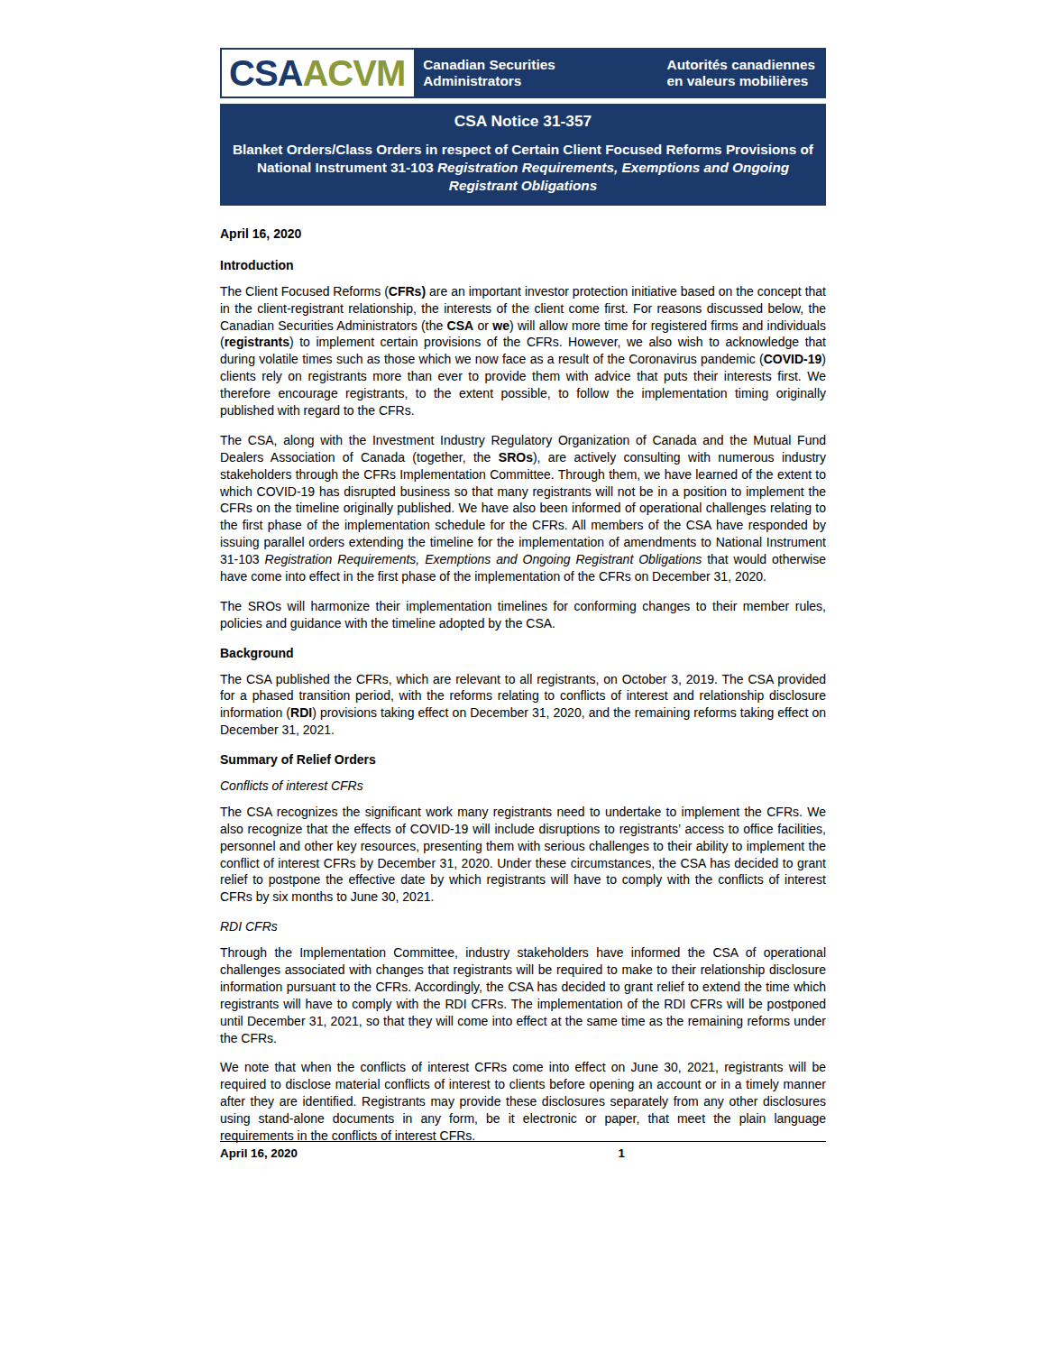CSAACVM
Canadian Securities
Administrators Autorités canadiennes
en valeurs mobilières
CSA Notice 31-357
Blanket Orders/Class Orders in respect of Certain Client Focused Reforms Provisions of National Instrument 31-103 Registration Requirements, Exemptions and Ongoing Registrant Obligations
April 16, 2020
Introduction
The Client Focused Reforms (CFRs) are an important investor protection initiative based on the concept that in the client-registrant relationship, the interests of the client come first. For reasons discussed below, the Canadian Securities Administrators (the CSA or we) will allow more time for registered firms and individuals (registrants) to implement certain provisions of the CFRs. However, we also wish to acknowledge that during volatile times such as those which we now face as a result of the Coronavirus pandemic (COVID-19) clients rely on registrants more than ever to provide them with advice that puts their interests first. We therefore encourage registrants, to the extent possible, to follow the implementation timing originally published with regard to the CFRs.
The CSA, along with the Investment Industry Regulatory Organization of Canada and the Mutual Fund Dealers Association of Canada (together, the SROs), are actively consulting with numerous industry stakeholders through the CFRs Implementation Committee. Through them, we have learned of the extent to which COVID-19 has disrupted business so that many registrants will not be in a position to implement the CFRs on the timeline originally published. We have also been informed of operational challenges relating to the first phase of the implementation schedule for the CFRs. All members of the CSA have responded by issuing parallel orders extending the timeline for the implementation of amendments to National Instrument 31-103 Registration Requirements, Exemptions and Ongoing Registrant Obligations that would otherwise have come into effect in the first phase of the implementation of the CFRs on December 31, 2020.
The SROs will harmonize their implementation timelines for conforming changes to their member rules, policies and guidance with the timeline adopted by the CSA.
Background
The CSA published the CFRs, which are relevant to all registrants, on October 3, 2019. The CSA provided for a phased transition period, with the reforms relating to conflicts of interest and relationship disclosure information (RDI) provisions taking effect on December 31, 2020, and the remaining reforms taking effect on December 31, 2021.
Summary of Relief Orders
Conflicts of interest CFRs
The CSA recognizes the significant work many registrants need to undertake to implement the CFRs. We also recognize that the effects of COVID-19 will include disruptions to registrants’ access to office facilities, personnel and other key resources, presenting them with serious challenges to their ability to implement the conflict of interest CFRs by December 31, 2020. Under these circumstances, the CSA has decided to grant relief to postpone the effective date by which registrants will have to comply with the conflicts of interest CFRs by six months to June 30, 2021.
RDI CFRs
Through the Implementation Committee, industry stakeholders have informed the CSA of operational challenges associated with changes that registrants will be required to make to their relationship disclosure information pursuant to the CFRs. Accordingly, the CSA has decided to grant relief to extend the time which registrants will have to comply with the RDI CFRs. The implementation of the RDI CFRs will be postponed until December 31, 2021, so that they will come into effect at the same time as the remaining reforms under the CFRs.
We note that when the conflicts of interest CFRs come into effect on June 30, 2021, registrants will be required to disclose material conflicts of interest to clients before opening an account or in a timely manner after they are identified. Registrants may provide these disclosures separately from any other disclosures using stand-alone documents in any form, be it electronic or paper, that meet the plain language requirements in the conflicts of interest CFRs.
April 16, 2020
1